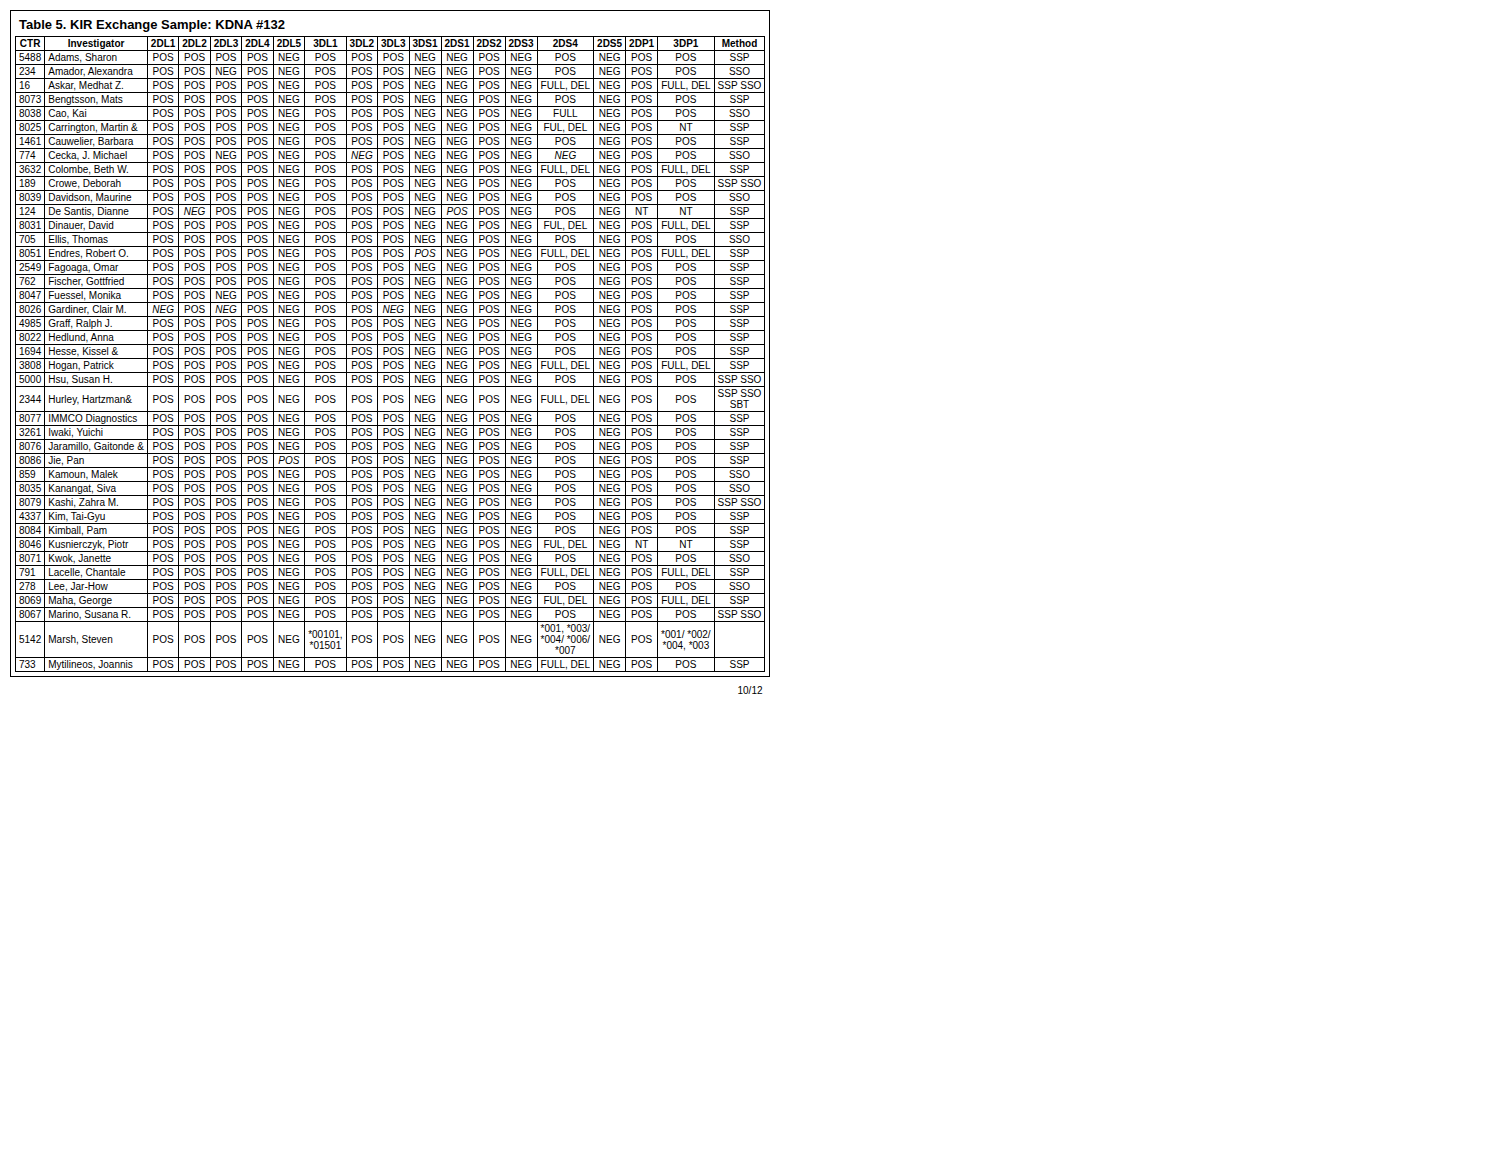Table 5. KIR Exchange Sample: KDNA #132
| CTR | Investigator | 2DL1 | 2DL2 | 2DL3 | 2DL4 | 2DL5 | 3DL1 | 3DL2 | 3DL3 | 3DS1 | 2DS1 | 2DS2 | 2DS3 | 2DS4 | 2DS5 | 2DP1 | 3DP1 | Method |
| --- | --- | --- | --- | --- | --- | --- | --- | --- | --- | --- | --- | --- | --- | --- | --- | --- | --- | --- |
| 5488 | Adams, Sharon | POS | POS | POS | POS | NEG | POS | POS | POS | NEG | NEG | POS | NEG | POS | NEG | POS | POS | SSP |
| 234 | Amador, Alexandra | POS | POS | NEG | POS | NEG | POS | POS | POS | NEG | NEG | POS | NEG | POS | NEG | POS | POS | SSO |
| 16 | Askar, Medhat Z. | POS | POS | POS | POS | NEG | POS | POS | POS | NEG | NEG | POS | NEG | FULL, DEL | NEG | POS | FULL, DEL | SSP SSO |
| 8073 | Bengtsson, Mats | POS | POS | POS | POS | NEG | POS | POS | POS | NEG | NEG | POS | NEG | POS | NEG | POS | POS | SSP |
| 8038 | Cao, Kai | POS | POS | POS | POS | NEG | POS | POS | POS | NEG | NEG | POS | NEG | FULL | NEG | POS | POS | SSO |
| 8025 | Carrington, Martin & | POS | POS | POS | POS | NEG | POS | POS | POS | NEG | NEG | POS | NEG | FUL, DEL | NEG | POS | NT | SSP |
| 1461 | Cauwelier, Barbara | POS | POS | POS | POS | NEG | POS | POS | POS | NEG | NEG | POS | NEG | POS | NEG | POS | POS | SSP |
| 774 | Cecka, J. Michael | POS | POS | NEG | POS | NEG | POS | NEG | POS | NEG | NEG | POS | NEG | NEG | NEG | POS | POS | SSO |
| 3632 | Colombe, Beth W. | POS | POS | POS | POS | NEG | POS | POS | POS | NEG | NEG | POS | NEG | FULL, DEL | NEG | POS | FULL, DEL | SSP |
| 189 | Crowe, Deborah | POS | POS | POS | POS | NEG | POS | POS | POS | NEG | NEG | POS | NEG | POS | NEG | POS | POS | SSP SSO |
| 8039 | Davidson, Maurine | POS | POS | POS | POS | NEG | POS | POS | POS | NEG | NEG | POS | NEG | POS | NEG | POS | POS | SSO |
| 124 | De Santis, Dianne | POS | NEG | POS | POS | NEG | POS | POS | POS | NEG | POS | POS | NEG | POS | NEG | NT | NT | SSP |
| 8031 | Dinauer, David | POS | POS | POS | POS | NEG | POS | POS | POS | NEG | NEG | POS | NEG | FUL, DEL | NEG | POS | FULL, DEL | SSP |
| 705 | Ellis, Thomas | POS | POS | POS | POS | NEG | POS | POS | POS | NEG | NEG | POS | NEG | POS | NEG | POS | POS | SSO |
| 8051 | Endres, Robert O. | POS | POS | POS | POS | NEG | POS | POS | POS | POS | NEG | POS | NEG | FULL, DEL | NEG | POS | FULL, DEL | SSP |
| 2549 | Fagoaga, Omar | POS | POS | POS | POS | NEG | POS | POS | POS | NEG | NEG | POS | NEG | POS | NEG | POS | POS | SSP |
| 762 | Fischer, Gottfried | POS | POS | POS | POS | NEG | POS | POS | POS | NEG | NEG | POS | NEG | POS | NEG | POS | POS | SSP |
| 8047 | Fuessel, Monika | POS | POS | NEG | POS | NEG | POS | POS | POS | NEG | NEG | POS | NEG | POS | NEG | POS | POS | SSP |
| 8026 | Gardiner, Clair M. | NEG | POS | NEG | POS | NEG | POS | POS | NEG | NEG | NEG | POS | NEG | POS | NEG | POS | POS | SSP |
| 4985 | Graff, Ralph J. | POS | POS | POS | POS | NEG | POS | POS | POS | NEG | NEG | POS | NEG | POS | NEG | POS | POS | SSP |
| 8022 | Hedlund, Anna | POS | POS | POS | POS | NEG | POS | POS | POS | NEG | NEG | POS | NEG | POS | NEG | POS | POS | SSP |
| 1694 | Hesse, Kissel & | POS | POS | POS | POS | NEG | POS | POS | POS | NEG | NEG | POS | NEG | POS | NEG | POS | POS | SSP |
| 3808 | Hogan, Patrick | POS | POS | POS | POS | NEG | POS | POS | POS | NEG | NEG | POS | NEG | FULL, DEL | NEG | POS | FULL, DEL | SSP |
| 5000 | Hsu, Susan H. | POS | POS | POS | POS | NEG | POS | POS | POS | NEG | NEG | POS | NEG | POS | NEG | POS | POS | SSP SSO |
| 2344 | Hurley, Hartzman& | POS | POS | POS | POS | NEG | POS | POS | POS | NEG | NEG | POS | NEG | FULL, DEL | NEG | POS | POS | SSP SSO SBT |
| 8077 | IMMCO Diagnostics | POS | POS | POS | POS | NEG | POS | POS | POS | NEG | NEG | POS | NEG | POS | NEG | POS | POS | SSP |
| 3261 | Iwaki, Yuichi | POS | POS | POS | POS | NEG | POS | POS | POS | NEG | NEG | POS | NEG | POS | NEG | POS | POS | SSP |
| 8076 | Jaramillo, Gaitonde & | POS | POS | POS | POS | NEG | POS | POS | POS | NEG | NEG | POS | NEG | POS | NEG | POS | POS | SSP |
| 8086 | Jie, Pan | POS | POS | POS | POS | POS | POS | POS | POS | NEG | NEG | POS | NEG | POS | NEG | POS | POS | SSP |
| 859 | Kamoun, Malek | POS | POS | POS | POS | NEG | POS | POS | POS | NEG | NEG | POS | NEG | POS | NEG | POS | POS | SSO |
| 8035 | Kanangat, Siva | POS | POS | POS | POS | NEG | POS | POS | POS | NEG | NEG | POS | NEG | POS | NEG | POS | POS | SSO |
| 8079 | Kashi, Zahra M. | POS | POS | POS | POS | NEG | POS | POS | POS | NEG | NEG | POS | NEG | POS | NEG | POS | POS | SSP SSO |
| 4337 | Kim, Tai-Gyu | POS | POS | POS | POS | NEG | POS | POS | POS | NEG | NEG | POS | NEG | POS | NEG | POS | POS | SSP |
| 8084 | Kimball, Pam | POS | POS | POS | POS | NEG | POS | POS | POS | NEG | NEG | POS | NEG | POS | NEG | POS | POS | SSP |
| 8046 | Kusnierczyk, Piotr | POS | POS | POS | POS | NEG | POS | POS | POS | NEG | NEG | POS | NEG | FUL, DEL | NEG | NT | NT | SSP |
| 8071 | Kwok, Janette | POS | POS | POS | POS | NEG | POS | POS | POS | NEG | NEG | POS | NEG | POS | NEG | POS | POS | SSO |
| 791 | Lacelle, Chantale | POS | POS | POS | POS | NEG | POS | POS | POS | NEG | NEG | POS | NEG | FULL, DEL | NEG | POS | FULL, DEL | SSP |
| 278 | Lee, Jar-How | POS | POS | POS | POS | NEG | POS | POS | POS | NEG | NEG | POS | NEG | POS | NEG | POS | POS | SSO |
| 8069 | Maha, George | POS | POS | POS | POS | NEG | POS | POS | POS | NEG | NEG | POS | NEG | FUL, DEL | NEG | POS | FULL, DEL | SSP |
| 8067 | Marino, Susana R. | POS | POS | POS | POS | NEG | POS | POS | POS | NEG | NEG | POS | NEG | POS | NEG | POS | POS | SSP SSO |
| 5142 | Marsh, Steven | POS | POS | POS | POS | NEG | *00101, *01501 | POS | POS | NEG | NEG | POS | NEG | *001, *003/ *004/ *006/ *007 | NEG | POS | *001/ *002/ *004, *003 | |
| 733 | Mytilineos, Joannis | POS | POS | POS | POS | NEG | POS | POS | POS | NEG | NEG | POS | NEG | FULL, DEL | NEG | POS | POS | SSP |
10/12